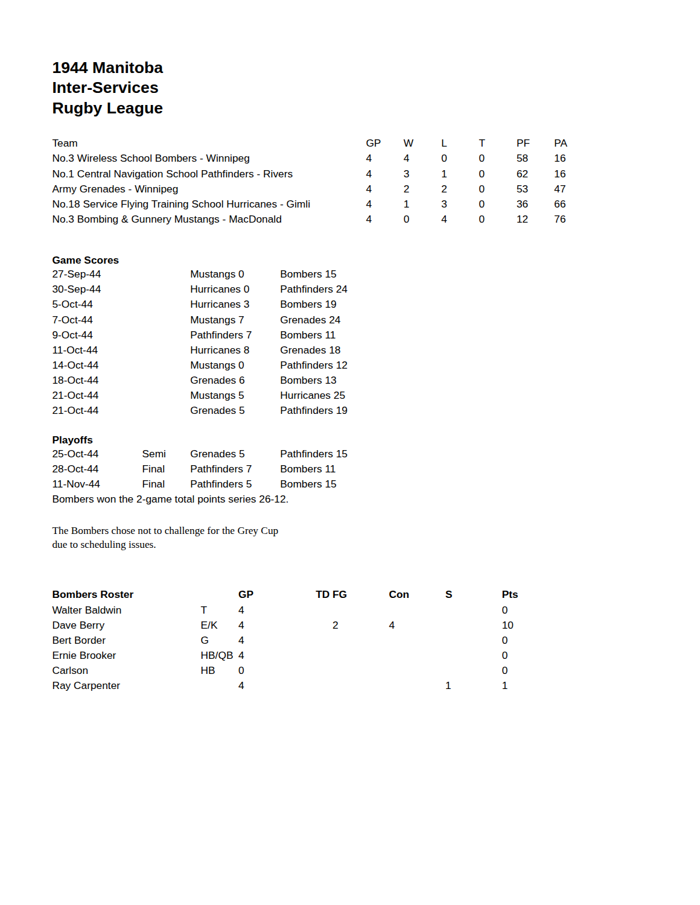1944 Manitoba Inter-Services Rugby League
| Team | GP | W | L | T | PF | PA |
| --- | --- | --- | --- | --- | --- | --- |
| No.3 Wireless School Bombers - Winnipeg | 4 | 4 | 0 | 0 | 58 | 16 |
| No.1 Central Navigation School Pathfinders - Rivers | 4 | 3 | 1 | 0 | 62 | 16 |
| Army Grenades - Winnipeg | 4 | 2 | 2 | 0 | 53 | 47 |
| No.18 Service Flying Training School Hurricanes - Gimli | 4 | 1 | 3 | 0 | 36 | 66 |
| No.3 Bombing & Gunnery Mustangs - MacDonald | 4 | 0 | 4 | 0 | 12 | 76 |
Game Scores
| 27-Sep-44 | | Mustangs 0 | Bombers 15 |
| 30-Sep-44 | | Hurricanes 0 | Pathfinders 24 |
| 5-Oct-44 | | Hurricanes 3 | Bombers 19 |
| 7-Oct-44 | | Mustangs 7 | Grenades 24 |
| 9-Oct-44 | | Pathfinders 7 | Bombers 11 |
| 11-Oct-44 | | Hurricanes 8 | Grenades 18 |
| 14-Oct-44 | | Mustangs 0 | Pathfinders 12 |
| 18-Oct-44 | | Grenades 6 | Bombers 13 |
| 21-Oct-44 | | Mustangs 5 | Hurricanes 25 |
| 21-Oct-44 | | Grenades 5 | Pathfinders 19 |
Playoffs
| 25-Oct-44 | Semi | Grenades 5 | Pathfinders 15 |
| 28-Oct-44 | Final | Pathfinders 7 | Bombers 11 |
| 11-Nov-44 | Final | Pathfinders 5 | Bombers 15 |
Bombers won the 2-game total points series 26-12.
The Bombers chose not to challenge for the Grey Cup due to scheduling issues.
| Bombers Roster | | GP | TD | FG | Con | S | Pts |
| Walter Baldwin | T | 4 | | | | | 0 |
| Dave Berry | E/K | 4 | | 2 | 4 | | 10 |
| Bert Border | G | 4 | | | | | 0 |
| Ernie Brooker | HB/QB | 4 | | | | | 0 |
| Carlson | HB | 0 | | | | | 0 |
| Ray Carpenter | | 4 | | | | 1 | 1 |